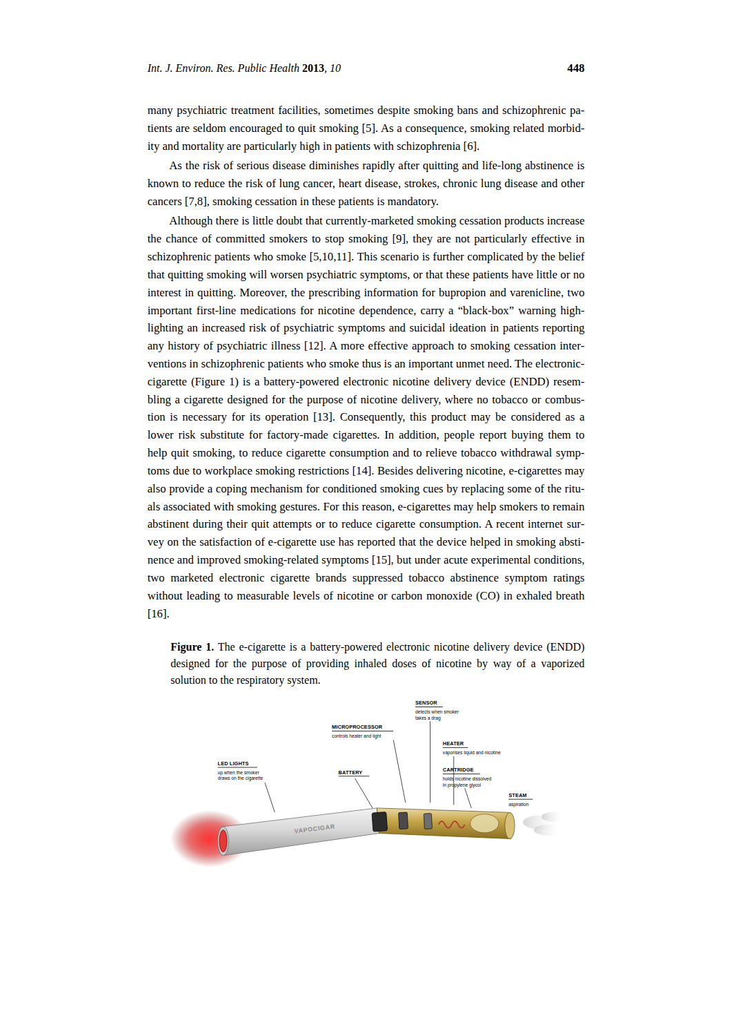Int. J. Environ. Res. Public Health 2013, 10
448
many psychiatric treatment facilities, sometimes despite smoking bans and schizophrenic patients are seldom encouraged to quit smoking [5]. As a consequence, smoking related morbidity and mortality are particularly high in patients with schizophrenia [6].
As the risk of serious disease diminishes rapidly after quitting and life-long abstinence is known to reduce the risk of lung cancer, heart disease, strokes, chronic lung disease and other cancers [7,8], smoking cessation in these patients is mandatory.
Although there is little doubt that currently-marketed smoking cessation products increase the chance of committed smokers to stop smoking [9], they are not particularly effective in schizophrenic patients who smoke [5,10,11]. This scenario is further complicated by the belief that quitting smoking will worsen psychiatric symptoms, or that these patients have little or no interest in quitting. Moreover, the prescribing information for bupropion and varenicline, two important first-line medications for nicotine dependence, carry a “black-box” warning highlighting an increased risk of psychiatric symptoms and suicidal ideation in patients reporting any history of psychiatric illness [12]. A more effective approach to smoking cessation interventions in schizophrenic patients who smoke thus is an important unmet need. The electronic-cigarette (Figure 1) is a battery-powered electronic nicotine delivery device (ENDD) resembling a cigarette designed for the purpose of nicotine delivery, where no tobacco or combustion is necessary for its operation [13]. Consequently, this product may be considered as a lower risk substitute for factory-made cigarettes. In addition, people report buying them to help quit smoking, to reduce cigarette consumption and to relieve tobacco withdrawal symptoms due to workplace smoking restrictions [14]. Besides delivering nicotine, e-cigarettes may also provide a coping mechanism for conditioned smoking cues by replacing some of the rituals associated with smoking gestures. For this reason, e-cigarettes may help smokers to remain abstinent during their quit attempts or to reduce cigarette consumption. A recent internet survey on the satisfaction of e-cigarette use has reported that the device helped in smoking abstinence and improved smoking-related symptoms [15], but under acute experimental conditions, two marketed electronic cigarette brands suppressed tobacco abstinence symptom ratings without leading to measurable levels of nicotine or carbon monoxide (CO) in exhaled breath [16].
Figure 1. The e-cigarette is a battery-powered electronic nicotine delivery device (ENDD) designed for the purpose of providing inhaled doses of nicotine by way of a vaporized solution to the respiratory system.
SENSOR detects when smoker takes a drag MICROPROCESSOR controls heater and light HEATER vaporises liquid and nicotine LED LIGHTS up when the smoker draws on the cigarette BATTERY CARTRIDGE holds nicotine dissolved in propylene glycol STEAM aspiration VAPOCIGAR